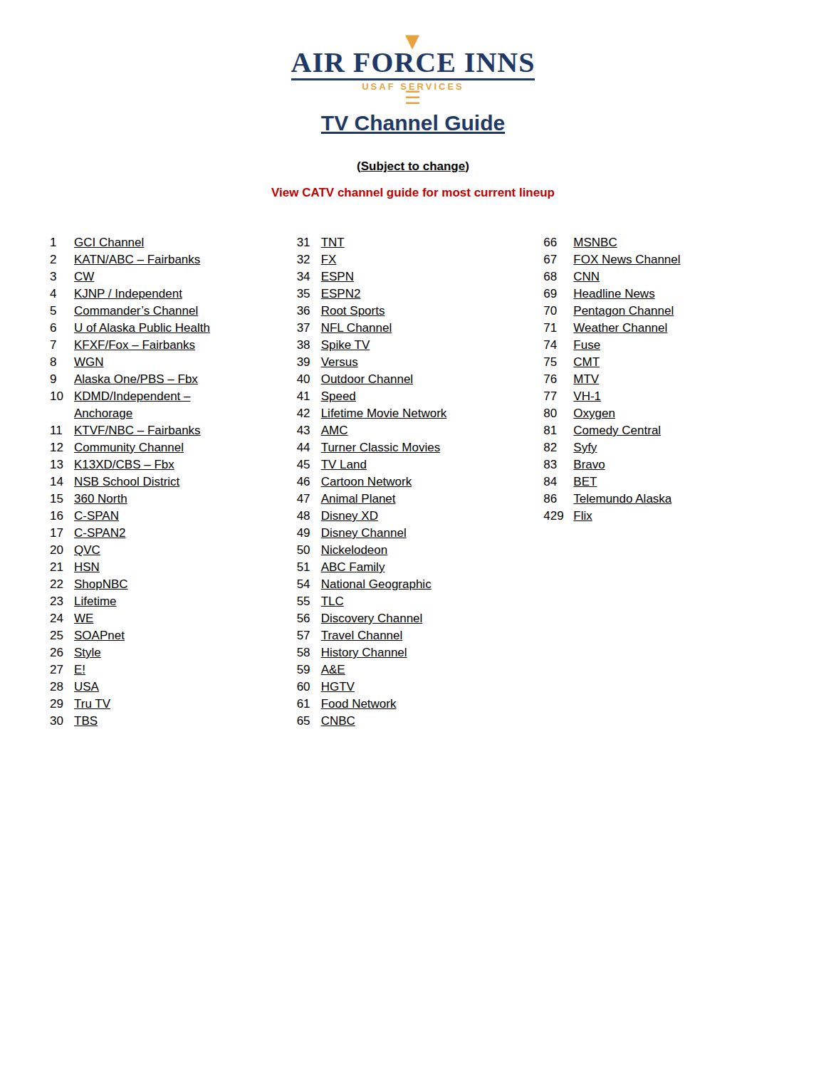▼
AIR FORCE INNS
USAF SERVICES
☰
TV Channel Guide
(Subject to change)
View CATV channel guide for most current lineup
| 1 GCI Channel 2 KATN/ABC – Fairbanks 3 CW 4 KJNP / Independent 5 Commander’s Channel 6 U of Alaska Public Health 7 KFXF/Fox – Fairbanks 8 WGN 9 Alaska One/PBS – Fbx 10 KDMD/Independent – Anchorage 11 KTVF/NBC – Fairbanks 12 Community Channel 13 K13XD/CBS – Fbx 14 NSB School District 15 360 North 16 C-SPAN 17 C-SPAN2 20 QVC 21 HSN 22 ShopNBC 23 Lifetime 24 WE 25 SOAPnet 26 Style 27 E! 28 USA 29 Tru TV 30 TBS | 31 TNT 32 FX 34 ESPN 35 ESPN2 36 Root Sports 37 NFL Channel 38 Spike TV 39 Versus 40 Outdoor Channel 41 Speed 42 Lifetime Movie Network 43 AMC 44 Turner Classic Movies 45 TV Land 46 Cartoon Network 47 Animal Planet 48 Disney XD 49 Disney Channel 50 Nickelodeon 51 ABC Family 54 National Geographic 55 TLC 56 Discovery Channel 57 Travel Channel 58 History Channel 59 A&E 60 HGTV 61 Food Network 65 CNBC | 66 MSNBC 67 FOX News Channel 68 CNN 69 Headline News 70 Pentagon Channel 71 Weather Channel 74 Fuse 75 CMT 76 MTV 77 VH-1 80 Oxygen 81 Comedy Central 82 Syfy 83 Bravo 84 BET 86 Telemundo Alaska 429 Flix |